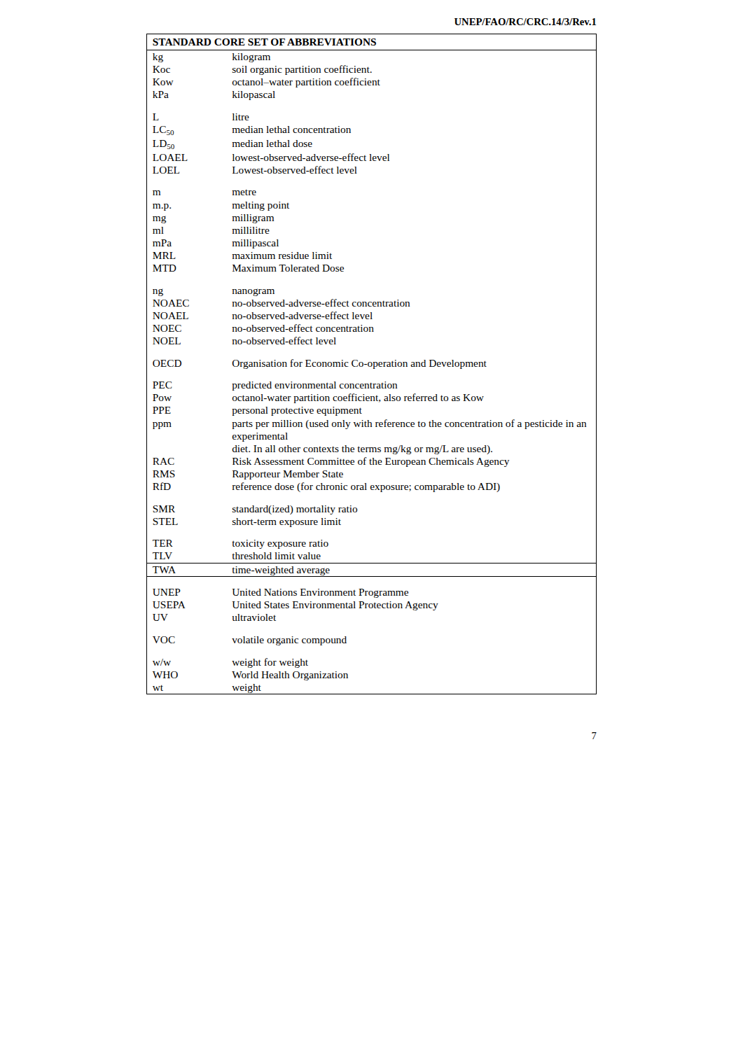UNEP/FAO/RC/CRC.14/3/Rev.1
| STANDARD CORE SET OF ABBREVIATIONS |
| kg | kilogram |
| Koc | soil organic partition coefficient. |
| Kow | octanol–water partition coefficient |
| kPa | kilopascal |
| L | litre |
| LC 50 | median lethal concentration |
| LD 50 | median lethal dose |
| LOAEL | lowest-observed-adverse-effect level |
| LOEL | Lowest-observed-effect level |
| m | metre |
| m.p. | melting point |
| mg | milligram |
| ml | millilitre |
| mPa | millipascal |
| MRL | maximum residue limit |
| MTD | Maximum Tolerated Dose |
| ng | nanogram |
| NOAEC | no-observed-adverse-effect concentration |
| NOAEL | no-observed-adverse-effect level |
| NOEC | no-observed-effect concentration |
| NOEL | no-observed-effect level |
| OECD | Organisation for Economic Co-operation and Development |
| PEC | predicted environmental concentration |
| Pow | octanol-water partition coefficient, also referred to as Kow |
| PPE | personal protective equipment |
| ppm | parts per million (used only with reference to the concentration of a pesticide in an experimental diet. In all other contexts the terms mg/kg or mg/L are used). |
| RAC | Risk Assessment Committee of the European Chemicals Agency |
| RMS | Rapporteur Member State |
| RfD | reference dose (for chronic oral exposure; comparable to ADI) |
| SMR | standard(ized) mortality ratio |
| STEL | short-term exposure limit |
| TER | toxicity exposure ratio |
| TLV | threshold limit value |
| TWA | time-weighted average |
| UNEP | United Nations Environment Programme |
| USEPA | United States Environmental Protection Agency |
| UV | ultraviolet |
| VOC | volatile organic compound |
| w/w | weight for weight |
| WHO | World Health Organization |
| wt | weight |
7